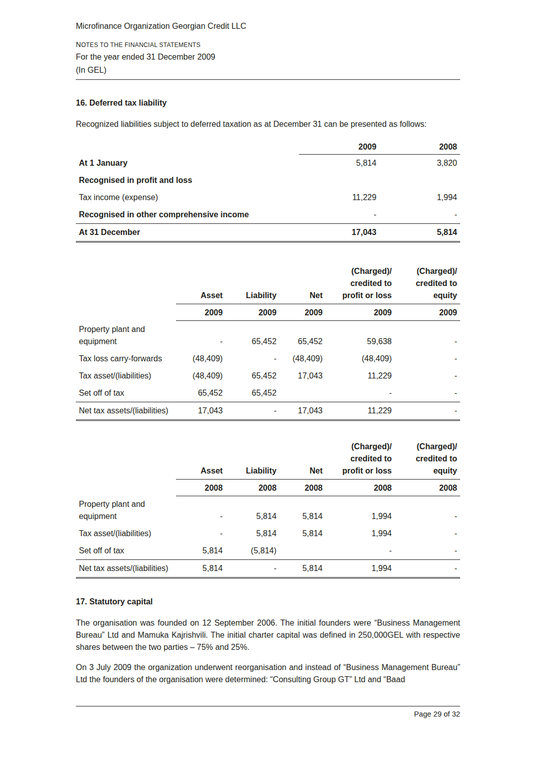Microfinance Organization Georgian Credit LLC
NOTES TO THE FINANCIAL STATEMENTS
For the year ended 31 December 2009
(In GEL)
16. Deferred tax liability
Recognized liabilities subject to deferred taxation as at December 31 can be presented as follows:
| | 2009 | 2008 |
| --- | --- | --- |
| At 1 January | 5,814 | 3,820 |
| Recognised in profit and loss | | |
| Tax income (expense) | 11,229 | 1,994 |
| Recognised in other comprehensive income | - | - |
| At 31 December | 17,043 | 5,814 |
| | Asset | Liability | Net | (Charged)/ credited to profit or loss | (Charged)/ credited to equity |
| --- | --- | --- | --- | --- | --- |
| | 2009 | 2009 | 2009 | 2009 | 2009 |
| Property plant and equipment | - | 65,452 | 65,452 | 59,638 | - |
| Tax loss carry-forwards | (48,409) | - | (48,409) | (48,409) | - |
| Tax asset/(liabilities) | (48,409) | 65,452 | 17,043 | 11,229 | - |
| Set off of tax | 65,452 | 65,452 | | - | - |
| Net tax assets/(liabilities) | 17,043 | - | 17,043 | 11,229 | - |
| | Asset | Liability | Net | (Charged)/ credited to profit or loss | (Charged)/ credited to equity |
| --- | --- | --- | --- | --- | --- |
| | 2008 | 2008 | 2008 | 2008 | 2008 |
| Property plant and equipment | - | 5,814 | 5,814 | 1,994 | - |
| Tax asset/(liabilities) | - | 5,814 | 5,814 | 1,994 | - |
| Set off of tax | 5,814 | (5,814) | | - | - |
| Net tax assets/(liabilities) | 5,814 | - | 5,814 | 1,994 | - |
17. Statutory capital
The organisation was founded on 12 September 2006. The initial founders were “Business Management Bureau” Ltd and Mamuka Kajrishvili. The initial charter capital was defined in 250,000GEL with respective shares between the two parties – 75% and 25%.
On 3 July 2009 the organization underwent reorganisation and instead of “Business Management Bureau” Ltd the founders of the organisation were determined: “Consulting Group GT” Ltd and “Baad
Page 29 of 32